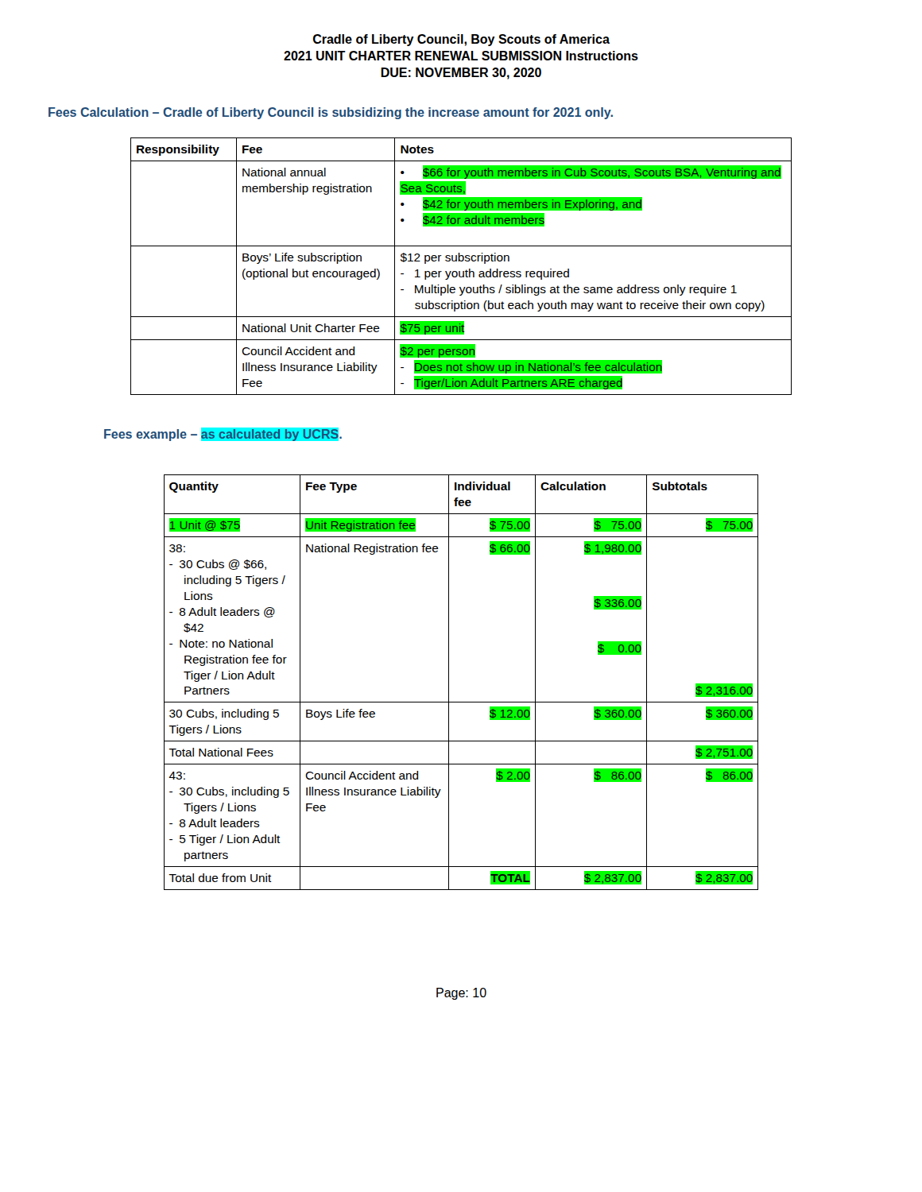Cradle of Liberty Council, Boy Scouts of America
2021 UNIT CHARTER RENEWAL SUBMISSION Instructions
DUE: NOVEMBER 30, 2020
Fees Calculation – Cradle of Liberty Council is subsidizing the increase amount for 2021 only.
| Responsibility | Fee | Notes |
| --- | --- | --- |
| | National annual membership registration | $66 for youth members in Cub Scouts, Scouts BSA, Venturing and Sea Scouts, $42 for youth members in Exploring, and $42 for adult members |
| | Boys’ Life subscription (optional but encouraged) | $12 per subscription 1 per youth address required Multiple youths / siblings at the same address only require 1 subscription (but each youth may want to receive their own copy) |
| | National Unit Charter Fee | $75 per unit |
| | Council Accident and Illness Insurance Liability Fee | $2 per person Does not show up in National’s fee calculation Tiger/Lion Adult Partners ARE charged |
Fees example – as calculated by UCRS.
| Quantity | Fee Type | Individual fee | Calculation | Subtotals |
| --- | --- | --- | --- | --- |
| 1 Unit @ $75 | Unit Registration fee | $ 75.00 | $ 75.00 | $ 75.00 |
| 38: 30 Cubs @ $66, including 5 Tigers / Lions 8 Adult leaders @ $42 Note: no National Registration fee for Tiger / Lion Adult Partners | National Registration fee | $ 66.00 | $ 1,980.00 $ 336.00 $ 0.00 | $ 2,316.00 |
| 30 Cubs, including 5 Tigers / Lions | Boys Life fee | $ 12.00 | $ 360.00 | $ 360.00 |
| Total National Fees | | | | $ 2,751.00 |
| 43: 30 Cubs, including 5 Tigers / Lions 8 Adult leaders 5 Tiger / Lion Adult partners | Council Accident and Illness Insurance Liability Fee | $ 2.00 | $ 86.00 | $ 86.00 |
| Total due from Unit | | TOTAL | $ 2,837.00 | $ 2,837.00 |
Page: 10